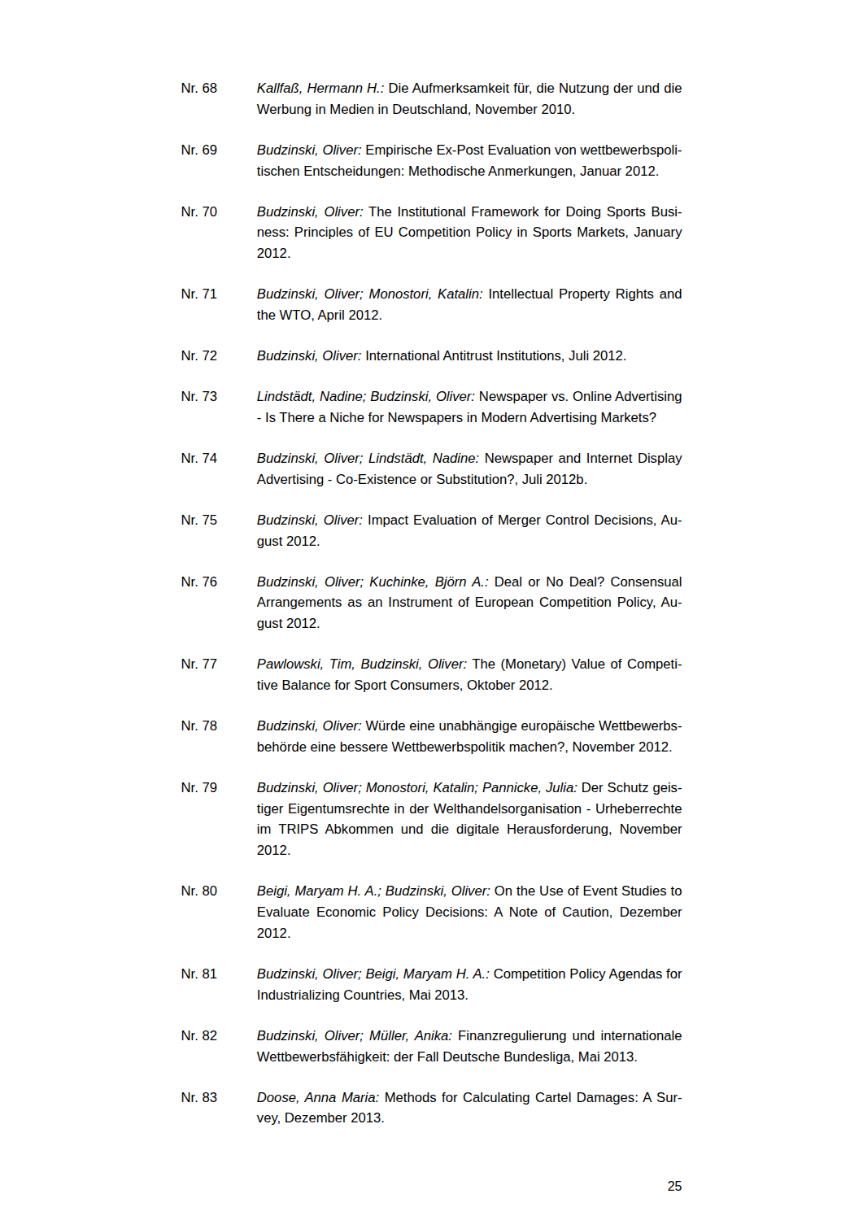Nr. 68 Kallfaß, Hermann H.: Die Aufmerksamkeit für, die Nutzung der und die Werbung in Medien in Deutschland, November 2010.
Nr. 69 Budzinski, Oliver: Empirische Ex-Post Evaluation von wettbewerbspolitischen Entscheidungen: Methodische Anmerkungen, Januar 2012.
Nr. 70 Budzinski, Oliver: The Institutional Framework for Doing Sports Business: Principles of EU Competition Policy in Sports Markets, January 2012.
Nr. 71 Budzinski, Oliver; Monostori, Katalin: Intellectual Property Rights and the WTO, April 2012.
Nr. 72 Budzinski, Oliver: International Antitrust Institutions, Juli 2012.
Nr. 73 Lindstädt, Nadine; Budzinski, Oliver: Newspaper vs. Online Advertising - Is There a Niche for Newspapers in Modern Advertising Markets?
Nr. 74 Budzinski, Oliver; Lindstädt, Nadine: Newspaper and Internet Display Advertising - Co-Existence or Substitution?, Juli 2012b.
Nr. 75 Budzinski, Oliver: Impact Evaluation of Merger Control Decisions, August 2012.
Nr. 76 Budzinski, Oliver; Kuchinke, Björn A.: Deal or No Deal? Consensual Arrangements as an Instrument of European Competition Policy, August 2012.
Nr. 77 Pawlowski, Tim, Budzinski, Oliver: The (Monetary) Value of Competitive Balance for Sport Consumers, Oktober 2012.
Nr. 78 Budzinski, Oliver: Würde eine unabhängige europäische Wettbewerbsbehörde eine bessere Wettbewerbspolitik machen?, November 2012.
Nr. 79 Budzinski, Oliver; Monostori, Katalin; Pannicke, Julia: Der Schutz geistiger Eigentumsrechte in der Welthandelsorganisation - Urheberrechte im TRIPS Abkommen und die digitale Herausforderung, November 2012.
Nr. 80 Beigi, Maryam H. A.; Budzinski, Oliver: On the Use of Event Studies to Evaluate Economic Policy Decisions: A Note of Caution, Dezember 2012.
Nr. 81 Budzinski, Oliver; Beigi, Maryam H. A.: Competition Policy Agendas for Industrializing Countries, Mai 2013.
Nr. 82 Budzinski, Oliver; Müller, Anika: Finanzregulierung und internationale Wettbewerbsfähigkeit: der Fall Deutsche Bundesliga, Mai 2013.
Nr. 83 Doose, Anna Maria: Methods for Calculating Cartel Damages: A Survey, Dezember 2013.
25